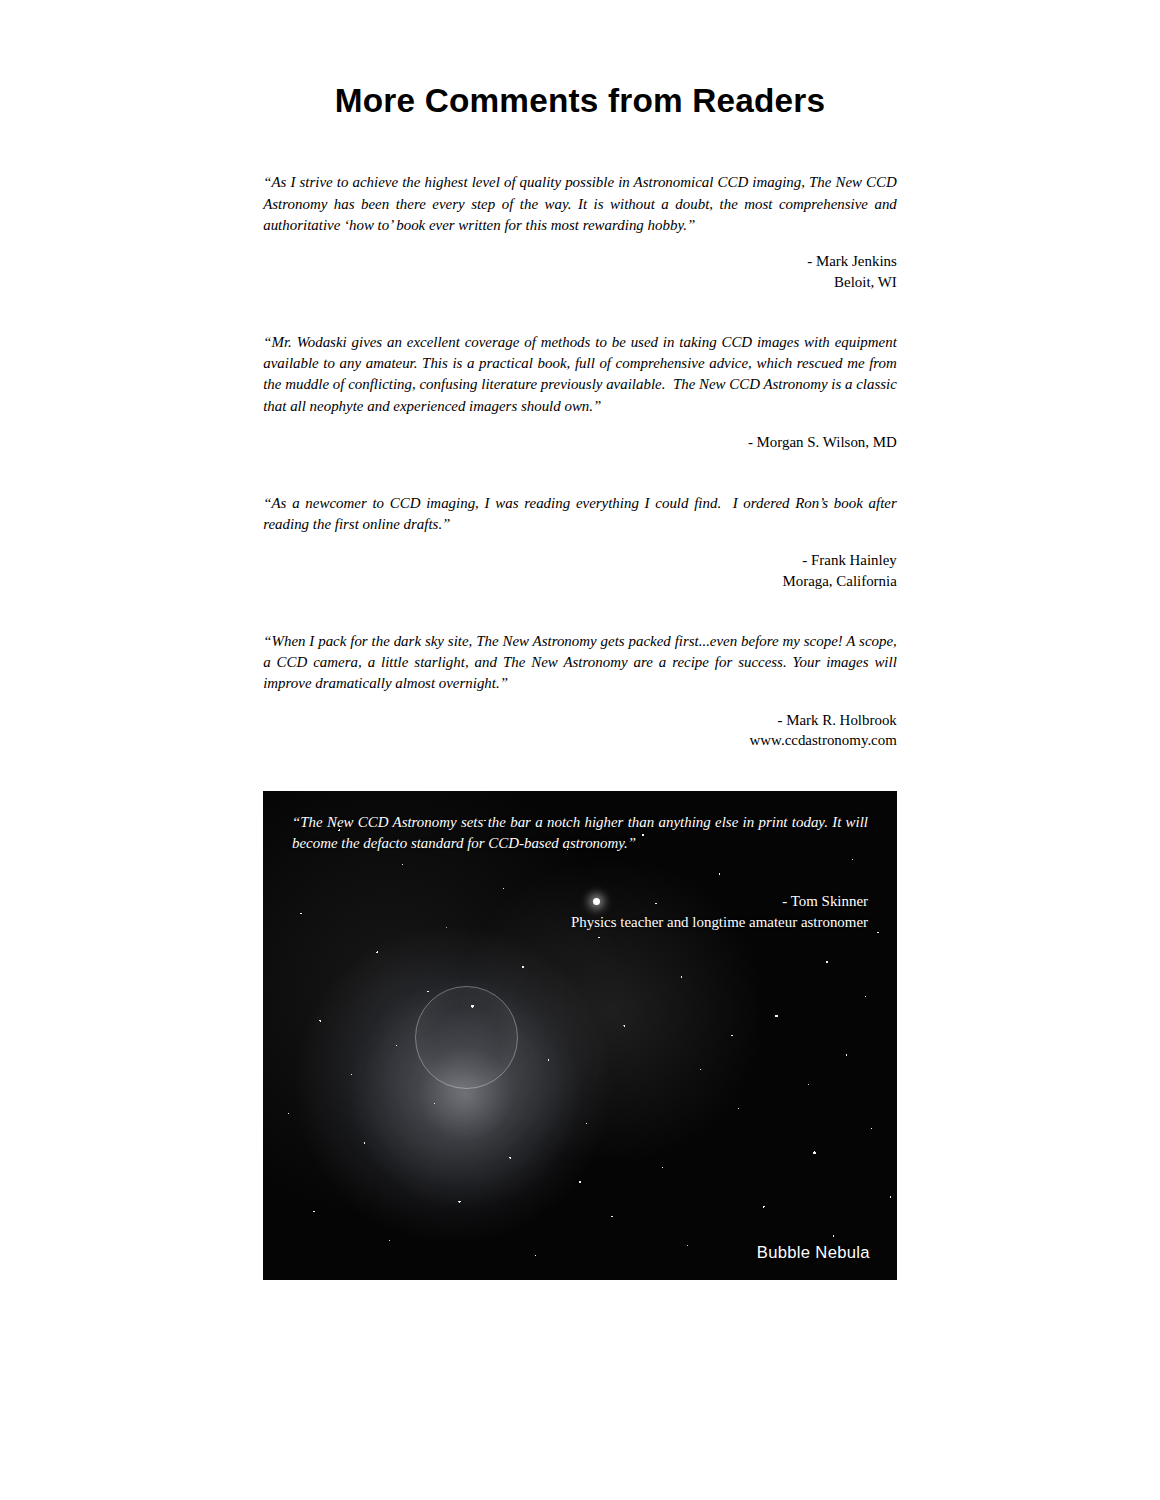More Comments from Readers
“As I strive to achieve the highest level of quality possible in Astronomical CCD imaging, The New CCD Astronomy has been there every step of the way. It is without a doubt, the most comprehensive and authoritative ‘how to’ book ever written for this most rewarding hobby.”
- Mark Jenkins Beloit, WI
“Mr. Wodaski gives an excellent coverage of methods to be used in taking CCD images with equipment available to any amateur. This is a practical book, full of comprehensive advice, which rescued me from the muddle of conflicting, confusing literature previously available. The New CCD Astronomy is a classic that all neophyte and experienced imagers should own.”
- Morgan S. Wilson, MD
“As a newcomer to CCD imaging, I was reading everything I could find. I ordered Ron’s book after reading the first online drafts.”
- Frank Hainley Moraga, California
“When I pack for the dark sky site, The New Astronomy gets packed first...even before my scope! A scope, a CCD camera, a little starlight, and The New Astronomy are a recipe for success. Your images will improve dramatically almost overnight.”
- Mark R. Holbrook www.ccdastronomy.com
“The New CCD Astronomy sets the bar a notch higher than anything else in print today. It will become the defacto standard for CCD-based astronomy.”
- Tom Skinner
Physics teacher and longtime amateur astronomer
Bubble Nebula